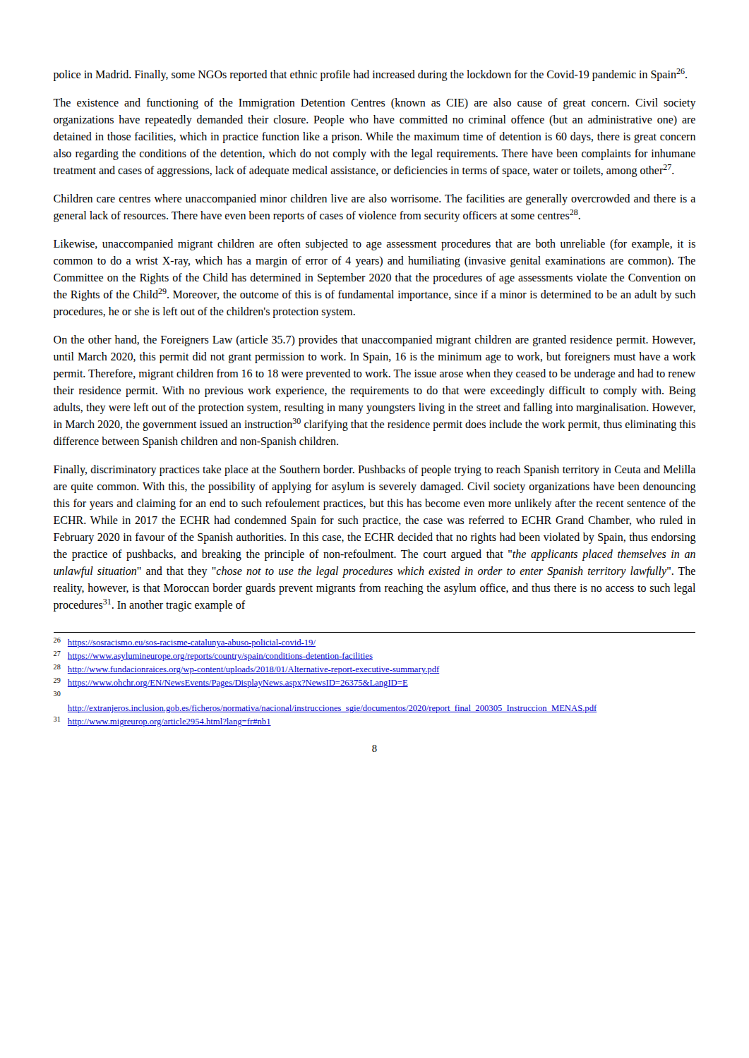police in Madrid. Finally, some NGOs reported that ethnic profile had increased during the lockdown for the Covid-19 pandemic in Spain26.
The existence and functioning of the Immigration Detention Centres (known as CIE) are also cause of great concern. Civil society organizations have repeatedly demanded their closure. People who have committed no criminal offence (but an administrative one) are detained in those facilities, which in practice function like a prison. While the maximum time of detention is 60 days, there is great concern also regarding the conditions of the detention, which do not comply with the legal requirements. There have been complaints for inhumane treatment and cases of aggressions, lack of adequate medical assistance, or deficiencies in terms of space, water or toilets, among other27.
Children care centres where unaccompanied minor children live are also worrisome. The facilities are generally overcrowded and there is a general lack of resources. There have even been reports of cases of violence from security officers at some centres28.
Likewise, unaccompanied migrant children are often subjected to age assessment procedures that are both unreliable (for example, it is common to do a wrist X-ray, which has a margin of error of 4 years) and humiliating (invasive genital examinations are common). The Committee on the Rights of the Child has determined in September 2020 that the procedures of age assessments violate the Convention on the Rights of the Child29. Moreover, the outcome of this is of fundamental importance, since if a minor is determined to be an adult by such procedures, he or she is left out of the children's protection system.
On the other hand, the Foreigners Law (article 35.7) provides that unaccompanied migrant children are granted residence permit. However, until March 2020, this permit did not grant permission to work. In Spain, 16 is the minimum age to work, but foreigners must have a work permit. Therefore, migrant children from 16 to 18 were prevented to work. The issue arose when they ceased to be underage and had to renew their residence permit. With no previous work experience, the requirements to do that were exceedingly difficult to comply with. Being adults, they were left out of the protection system, resulting in many youngsters living in the street and falling into marginalisation. However, in March 2020, the government issued an instruction30 clarifying that the residence permit does include the work permit, thus eliminating this difference between Spanish children and non-Spanish children.
Finally, discriminatory practices take place at the Southern border. Pushbacks of people trying to reach Spanish territory in Ceuta and Melilla are quite common. With this, the possibility of applying for asylum is severely damaged. Civil society organizations have been denouncing this for years and claiming for an end to such refoulement practices, but this has become even more unlikely after the recent sentence of the ECHR. While in 2017 the ECHR had condemned Spain for such practice, the case was referred to ECHR Grand Chamber, who ruled in February 2020 in favour of the Spanish authorities. In this case, the ECHR decided that no rights had been violated by Spain, thus endorsing the practice of pushbacks, and breaking the principle of non-refoulment. The court argued that "the applicants placed themselves in an unlawful situation" and that they "chose not to use the legal procedures which existed in order to enter Spanish territory lawfully". The reality, however, is that Moroccan border guards prevent migrants from reaching the asylum office, and thus there is no access to such legal procedures31. In another tragic example of
26 https://sosracismo.eu/sos-racisme-catalunya-abuso-policial-covid-19/
27 https://www.asylumineurope.org/reports/country/spain/conditions-detention-facilities
28 http://www.fundacionraices.org/wp-content/uploads/2018/01/Alternative-report-executive-summary.pdf
29 https://www.ohchr.org/EN/NewsEvents/Pages/DisplayNews.aspx?NewsID=26375&LangID=E
30
http://extranjeros.inclusion.gob.es/ficheros/normativa/nacional/instrucciones_sgie/documentos/2020/report_final_200305_Instruccion_MENAS.pdf
31 http://www.migreurop.org/article2954.html?lang=fr#nb1
8